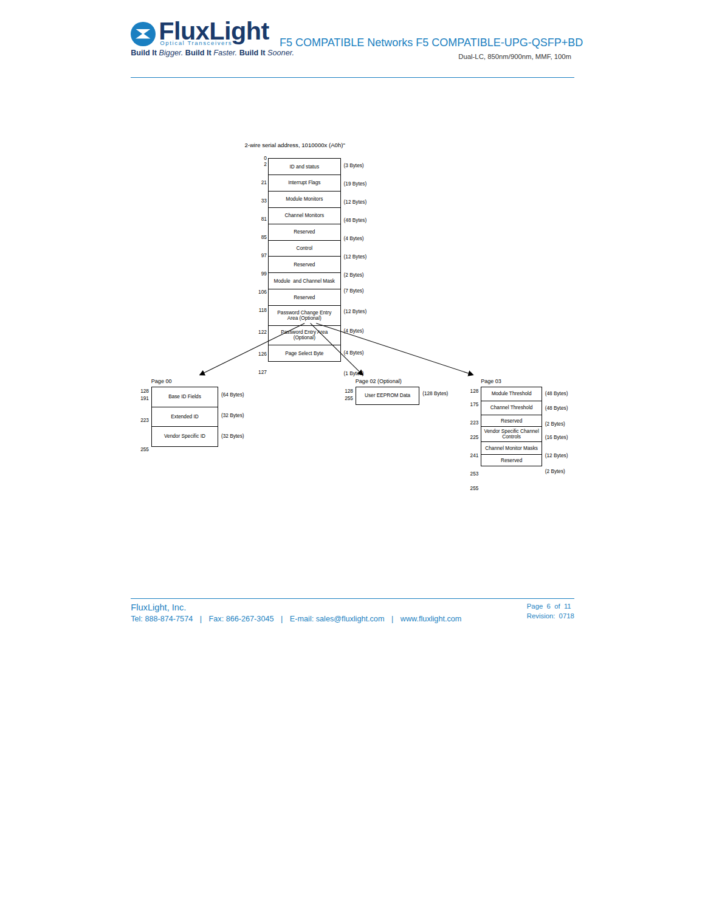FluxLight
Optical Transceivers
Build It Bigger. Build It Faster. Build It Sooner.
F5 COMPATIBLE Networks F5 COMPATIBLE-UPG-QSFP+BD
Dual-LC, 850nm/900nm, MMF, 100m
2-wire serial address, 1010000x (A0h)"
0
2
21
33
81
85
97
99
106
118
122
126
127
| ID and status |
| Interrupt Flags |
| Module Monitors |
| Channel Monitors |
| Reserved |
| Control |
| Reserved |
| Module and Channel Mask |
| Reserved |
| Password Change Entry Area (Optional) |
| Password Entry Area (Optional) |
| Page Select Byte |
(3 Bytes)
(19 Bytes)
(12 Bytes)
(48 Bytes)
(4 Bytes)
(12 Bytes)
(2 Bytes)
(7 Bytes)
(12 Bytes)
(4 Bytes)
(4 Bytes)
(1 Bytes)
Page 00
128
191
223
255
| Base ID Fields |
| Extended ID |
| Vendor Specific ID |
(64 Bytes)
(32 Bytes)
(32 Bytes)
Page 02 (Optional)
128
255
| User EEPROM Data |
(128 Bytes)
Page 03
128
175
223
225
241
253
255
| Module Threshold |
| Channel Threshold |
| Reserved |
| Vendor Specific Channel Controls |
| Channel Monitor Masks |
| Reserved |
(48 Bytes)
(48 Bytes)
(2 Bytes)
(16 Bytes)
(12 Bytes)
(2 Bytes)
FluxLight, Inc.
Tel: 888-874-7574|Fax: 866-267-3045|E-mail: sales@fluxlight.com|www.fluxlight.com
Page 6 of 11
Revision: 0718